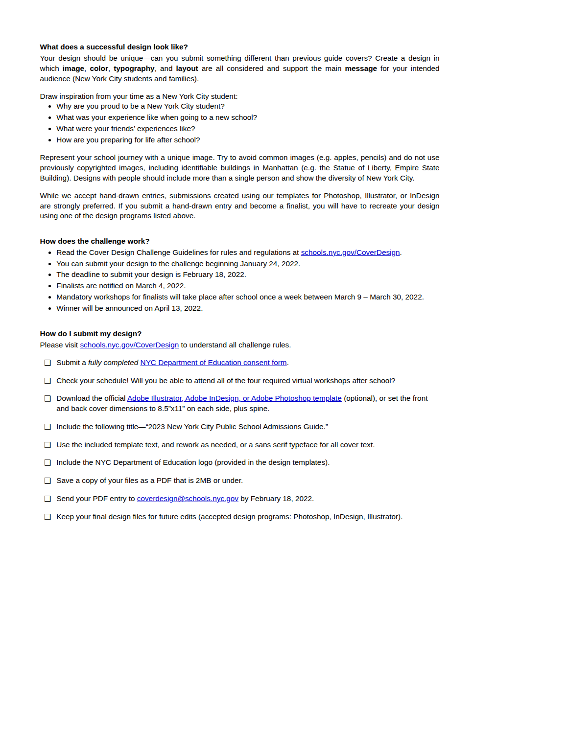What does a successful design look like?
Your design should be unique—can you submit something different than previous guide covers? Create a design in which image, color, typography, and layout are all considered and support the main message for your intended audience (New York City students and families).
Draw inspiration from your time as a New York City student:
Why are you proud to be a New York City student?
What was your experience like when going to a new school?
What were your friends’ experiences like?
How are you preparing for life after school?
Represent your school journey with a unique image. Try to avoid common images (e.g. apples, pencils) and do not use previously copyrighted images, including identifiable buildings in Manhattan (e.g. the Statue of Liberty, Empire State Building). Designs with people should include more than a single person and show the diversity of New York City.
While we accept hand-drawn entries, submissions created using our templates for Photoshop, Illustrator, or InDesign are strongly preferred. If you submit a hand-drawn entry and become a finalist, you will have to recreate your design using one of the design programs listed above.
How does the challenge work?
Read the Cover Design Challenge Guidelines for rules and regulations at schools.nyc.gov/CoverDesign.
You can submit your design to the challenge beginning January 24, 2022.
The deadline to submit your design is February 18, 2022.
Finalists are notified on March 4, 2022.
Mandatory workshops for finalists will take place after school once a week between March 9 – March 30, 2022.
Winner will be announced on April 13, 2022.
How do I submit my design?
Please visit schools.nyc.gov/CoverDesign to understand all challenge rules.
Submit a fully completed NYC Department of Education consent form.
Check your schedule! Will you be able to attend all of the four required virtual workshops after school?
Download the official Adobe Illustrator, Adobe InDesign, or Adobe Photoshop template (optional), or set the front and back cover dimensions to 8.5”x11” on each side, plus spine.
Include the following title—“2023 New York City Public School Admissions Guide.”
Use the included template text, and rework as needed, or a sans serif typeface for all cover text.
Include the NYC Department of Education logo (provided in the design templates).
Save a copy of your files as a PDF that is 2MB or under.
Send your PDF entry to coverdesign@schools.nyc.gov by February 18, 2022.
Keep your final design files for future edits (accepted design programs: Photoshop, InDesign, Illustrator).